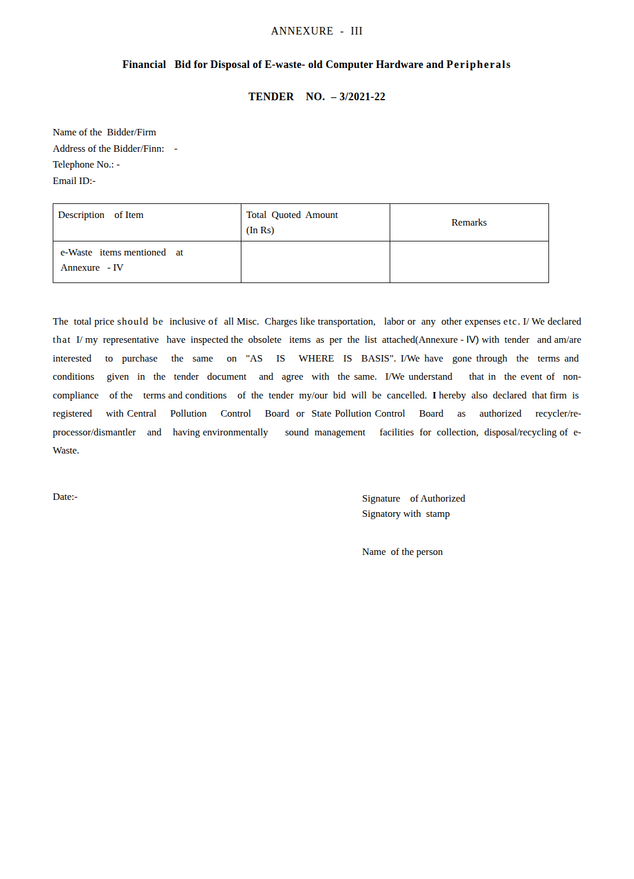ANNEXURE - III
Financial Bid for Disposal of E-waste- old Computer Hardware and Peripherals
TENDER NO. – 3/2021-22
Name of the Bidder/Firm
Address of the Bidder/Finn: -
Telephone No.: -
Email ID:-
| Description of Item | Total Quoted Amount (In Rs) | Remarks |
| e-Waste items mentioned at Annexure - IV | | |
The total price should be inclusive of all Misc. Charges like transportation, labor or any other expenses etc. I/ We declared that I/ my representative have inspected the obsolete items as per the list attached(Annexure - IV) with tender and am/are interested to purchase the same on "AS IS WHERE IS BASIS". I/We have gone through the terms and conditions given in the tender document and agree with the same. I/We understand that in the event of non-compliance of the terms and conditions of the tender my/our bid will be cancelled. I hereby also declared that firm is registered with Central Pollution Control Board or State Pollution Control Board as authorized recycler/re-processor/dismantler and having environmentally sound management facilities for collection, disposal/recycling of e-Waste.
Date:-
Signature of Authorized
Signatory with stamp
Name of the person